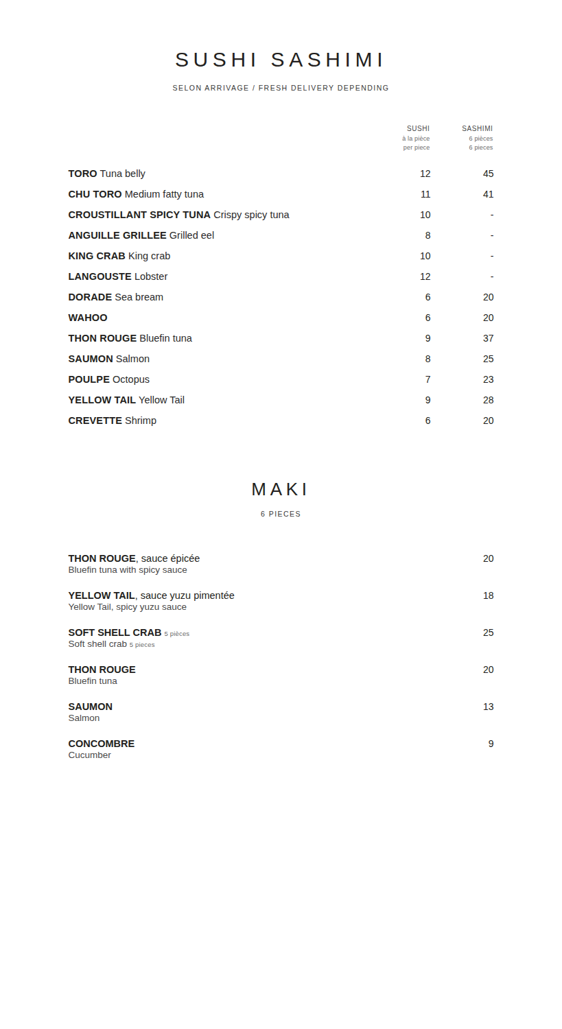Sushi Sashimi
Selon arrivage / Fresh delivery depending
| | Sushi à la pièce per piece | Sashimi 6 pièces 6 pieces |
| --- | --- | --- |
| TORO Tuna belly | 12 | 45 |
| CHU TORO Medium fatty tuna | 11 | 41 |
| CROUSTILLANT SPICY TUNA Crispy spicy tuna | 10 | - |
| ANGUILLE GRILLEE Grilled eel | 8 | - |
| KING CRAB King crab | 10 | - |
| LANGOUSTE Lobster | 12 | - |
| DORADE Sea bream | 6 | 20 |
| WAHOO | 6 | 20 |
| THON ROUGE Bluefin tuna | 9 | 37 |
| SAUMON Salmon | 8 | 25 |
| POULPE Octopus | 7 | 23 |
| YELLOW TAIL Yellow Tail | 9 | 28 |
| CREVETTE Shrimp | 6 | 20 |
Maki
6 pieces
| THON ROUGE , sauce épicée Bluefin tuna with spicy sauce | 20 |
| YELLOW TAIL , sauce yuzu pimentée Yellow Tail, spicy yuzu sauce | 18 |
| SOFT SHELL CRAB 5 pièces Soft shell crab 5 pieces | 25 |
| THON ROUGE Bluefin tuna | 20 |
| SAUMON Salmon | 13 |
| CONCOMBRE Cucumber | 9 |